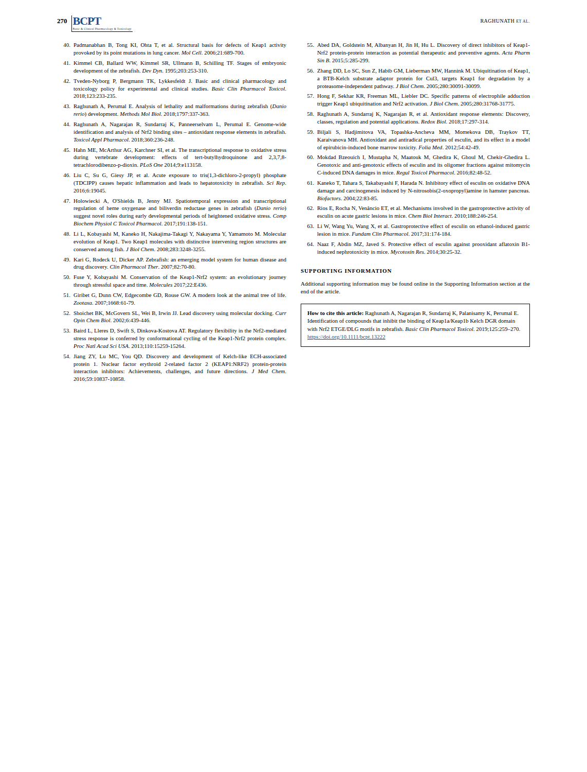270
BCPT
Basic & Clinical Pharmacology & Toxicology
RAGHUNATH ET AL.
40. Padmanabhan B, Tong KI, Ohta T, et al. Structural basis for defects of Keap1 activity provoked by its point mutations in lung cancer. Mol Cell. 2006;21:689-700.
41. Kimmel CB, Ballard WW, Kimmel SR, Ullmann B, Schilling TF. Stages of embryonic development of the zebrafish. Dev Dyn. 1995;203:253-310.
42. Tveden-Nyborg P, Bergmann TK, Lykkesfeldt J. Basic and clinical pharmacology and toxicology policy for experimental and clinical studies. Basic Clin Pharmacol Toxicol. 2018;123:233-235.
43. Raghunath A, Perumal E. Analysis of lethality and malformations during zebrafish (Danio rerio) development. Methods Mol Biol. 2018;1797:337-363.
44. Raghunath A, Nagarajan R, Sundarraj K, Panneerselvam L, Perumal E. Genome-wide identification and analysis of Nrf2 binding sites – antioxidant response elements in zebrafish. Toxicol Appl Pharmacol. 2018;360:236-248.
45. Hahn ME, McArthur AG, Karchner SI, et al. The transcriptional response to oxidative stress during vertebrate development: effects of tert-butylhydroquinone and 2,3,7,8-tetrachlorodibenzo-p-dioxin. PLoS One 2014;9:e113158.
46. Liu C, Su G, Giesy JP, et al. Acute exposure to tris(1,3-dichloro-2-propyl) phosphate (TDCIPP) causes hepatic inflammation and leads to hepatotoxicity in zebrafish. Sci Rep. 2016;6:19045.
47. Holowiecki A, O'Shields B, Jenny MJ. Spatiotemporal expression and transcriptional regulation of heme oxygenase and biliverdin reductase genes in zebrafish (Danio rerio) suggest novel roles during early developmental periods of heightened oxidative stress. Comp Biochem Physiol C Toxicol Pharmacol. 2017;191:138-151.
48. Li L, Kobayashi M, Kaneko H, Nakajima-Takagi Y, Nakayama Y, Yamamoto M. Molecular evolution of Keap1. Two Keap1 molecules with distinctive intervening region structures are conserved among fish. J Biol Chem. 2008;283:3248-3255.
49. Kari G, Rodeck U, Dicker AP. Zebrafish: an emerging model system for human disease and drug discovery. Clin Pharmacol Ther. 2007;82:70-80.
50. Fuse Y, Kobayashi M. Conservation of the Keap1-Nrf2 system: an evolutionary journey through stressful space and time. Molecules 2017;22:E436.
51. Giribet G, Dunn CW, Edgecombe GD, Rouse GW. A modern look at the animal tree of life. Zootaxa. 2007;1668:61-79.
52. Shoichet BK, McGovern SL, Wei B, Irwin JJ. Lead discovery using molecular docking. Curr Opin Chem Biol. 2002;6:439-446.
53. Baird L, Lleres D, Swift S, Dinkova-Kostova AT. Regulatory flexibility in the Nrf2-mediated stress response is conferred by conformational cycling of the Keap1-Nrf2 protein complex. Proc Natl Acad Sci USA. 2013;110:15259-15264.
54. Jiang ZY, Lu MC, You QD. Discovery and development of Kelch-like ECH-associated protein 1. Nuclear factor erythroid 2-related factor 2 (KEAP1:NRF2) protein-protein interaction inhibitors: Achievements, challenges, and future directions. J Med Chem. 2016;59:10837-10858.
55. Abed DA, Goldstein M, Albanyan H, Jin H, Hu L. Discovery of direct inhibitors of Keap1-Nrf2 protein-protein interaction as potential therapeutic and preventive agents. Acta Pharm Sin B. 2015;5:285-299.
56. Zhang DD, Lo SC, Sun Z, Habib GM, Lieberman MW, Hannink M. Ubiquitination of Keap1, a BTB-Kelch substrate adaptor protein for Cul3, targets Keap1 for degradation by a proteasome-independent pathway. J Biol Chem. 2005;280:30091-30099.
57. Hong F, Sekhar KR, Freeman ML, Liebler DC. Specific patterns of electrophile adduction trigger Keap1 ubiquitination and Nrf2 activation. J Biol Chem. 2005;280:31768-31775.
58. Raghunath A, Sundarraj K, Nagarajan R, et al. Antioxidant response elements: Discovery, classes, regulation and potential applications. Redox Biol. 2018;17:297-314.
59. Biljali S, Hadjimitova VA, Topashka-Ancheva MM, Momekova DB, Traykov TT, Karaivanova MH. Antioxidant and antiradical properties of esculin, and its effect in a model of epirubicin-induced bone marrow toxicity. Folia Med. 2012;54:42-49.
60. Mokdad Bzeouich I, Mustapha N, Maatouk M, Ghedira K, Ghoul M, Chekir-Ghedira L. Genotoxic and anti-genotoxic effects of esculin and its oligomer fractions against mitomycin C-induced DNA damages in mice. Regul Toxicol Pharmacol. 2016;82:48-52.
61. Kaneko T, Tahara S, Takabayashi F, Harada N. Inhibitory effect of esculin on oxidative DNA damage and carcinogenesis induced by N-nitrosobis(2-oxopropyl)amine in hamster pancreas. Biofactors. 2004;22:83-85.
62. Rios E, Rocha N, Venâncio ET, et al. Mechanisms involved in the gastroprotective activity of esculin on acute gastric lesions in mice. Chem Biol Interact. 2010;188:246-254.
63. Li W, Wang Yu, Wang X, et al. Gastroprotective effect of esculin on ethanol-induced gastric lesion in mice. Fundam Clin Pharmacol. 2017;31:174-184.
64. Naaz F, Abdin MZ, Javed S. Protective effect of esculin against prooxidant aflatoxin B1-induced nephrotoxicity in mice. Mycotoxin Res. 2014;30:25-32.
SUPPORTING INFORMATION
Additional supporting information may be found online in the Supporting Information section at the end of the article.
How to cite this article: Raghunath A, Nagarajan R, Sundarraj K, Palanisamy K, Perumal E. Identification of compounds that inhibit the binding of Keap1a/Keap1b Kelch DGR domain with Nrf2 ETGE/DLG motifs in zebrafish. Basic Clin Pharmacol Toxicol. 2019;125:259–270. https://doi.org/10.1111/bcpt.13222